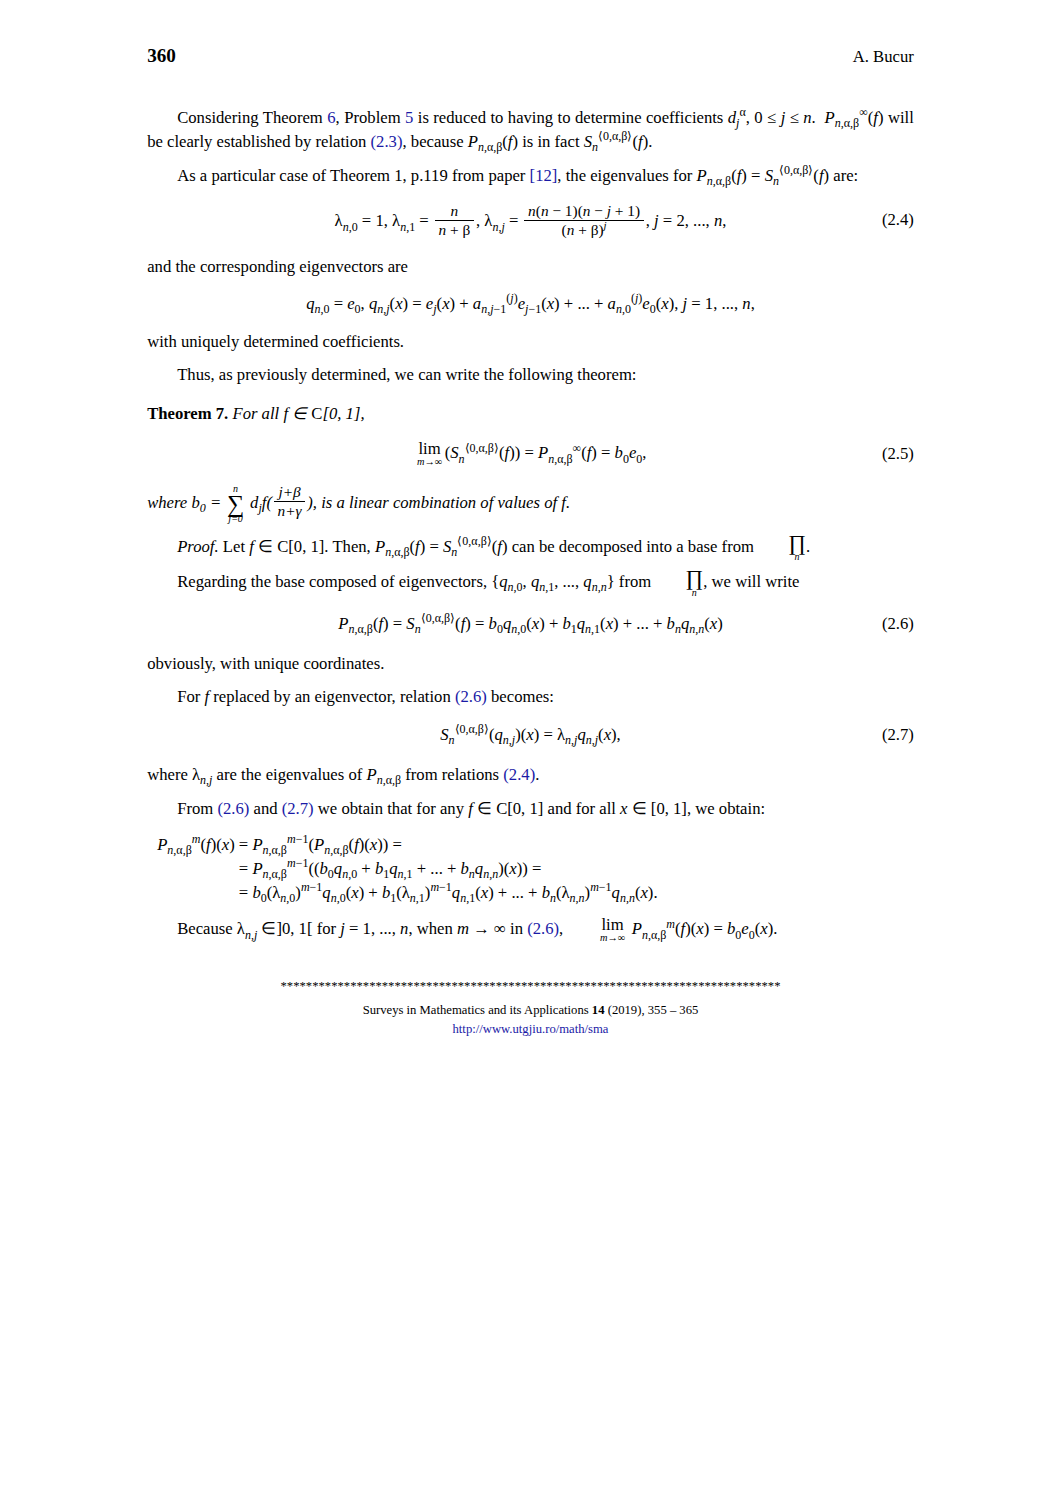360 A. Bucur
Considering Theorem 6, Problem 5 is reduced to having to determine coefficients djα, 0 ≤ j ≤ n. Pn,α,β∞(f) will be clearly established by relation (2.3), because Pn,α,β(f) is in fact Sn⟨0,α,β⟩(f).
As a particular case of Theorem 1, p.119 from paper [12], the eigenvalues for Pn,α,β(f) = Sn⟨0,α,β⟩(f) are:
λn,0 = 1, λn,1 = nn + β, λn,j = n(n − 1)(n − j + 1)(n + β)j, j = 2, ..., n, (2.4)
and the corresponding eigenvectors are
qn,0 = e0, qn,j(x) = ej(x) + an,j−1(j)ej−1(x) + ... + an,0(j)e0(x), j = 1, ..., n,
with uniquely determined coefficients.
Thus, as previously determined, we can write the following theorem:
Theorem 7. For all f ∈ C[0, 1],
lim m→∞(Sn⟨0,α,β⟩(f)) = Pn,α,β∞(f) = b0e0, (2.5)
where b0 = n∑j=0 djf(j+β n+γ), is a linear combination of values of f.
Proof. Let f ∈ C[0, 1]. Then, Pn,α,β(f) = Sn⟨0,α,β⟩(f) can be decomposed into a base from ∏n.
Regarding the base composed of eigenvectors, {qn,0, qn,1, ..., qn,n} from ∏n, we will write
Pn,α,β(f) = Sn⟨0,α,β⟩(f) = b0qn,0(x) + b1qn,1(x) + ... + bnqn,n(x) (2.6)
obviously, with unique coordinates.
For f replaced by an eigenvector, relation (2.6) becomes:
Sn⟨0,α,β⟩(qn,j)(x) = λn,jqn,j(x), (2.7)
where λn,j are the eigenvalues of Pn,α,β from relations (2.4).
From (2.6) and (2.7) we obtain that for any f ∈ C[0, 1] and for all x ∈ [0, 1], we obtain:
Pn,α,βm(f)(x) =
Pn,α,βm−1(Pn,α,β(f)(x)) =
=
Pn,α,βm−1((b0qn,0 + b1qn,1 + ... + bnqn,n)(x)) =
=
b0(λn,0)m−1qn,0(x) + b1(λn,1)m−1qn,1(x) + ... + bn(λn,n)m−1qn,n(x).
Because λn,j ∈]0, 1[ for j = 1, ..., n, when m → ∞ in (2.6), lim m→∞ Pn,α,βm(f)(x) = b0e0(x).
******************************************************************************* Surveys in Mathematics and its Applications 14 (2019), 355 – 365
http://www.utgjiu.ro/math/sma